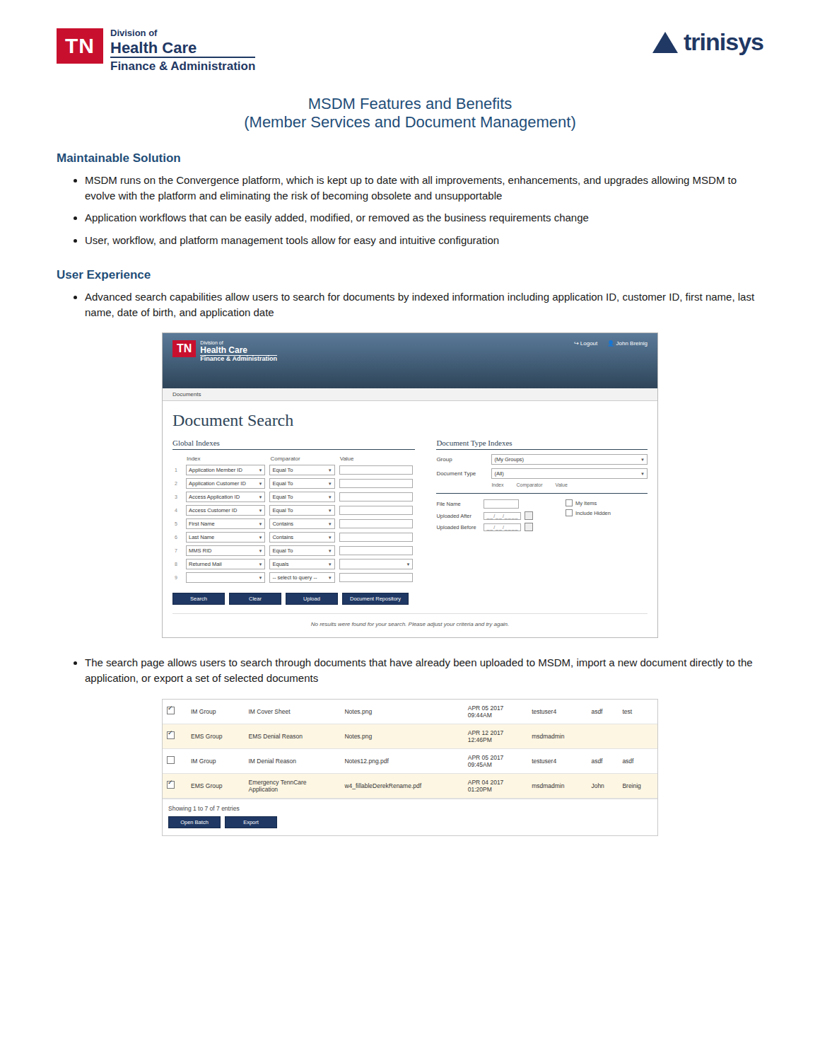TN
Division of
Health Care
Finance & Administration
trinisys
MSDM Features and Benefits (Member Services and Document Management)
Maintainable Solution
MSDM runs on the Convergence platform, which is kept up to date with all improvements, enhancements, and upgrades allowing MSDM to evolve with the platform and eliminating the risk of becoming obsolete and unsupportable
Application workflows that can be easily added, modified, or removed as the business requirements change
User, workflow, and platform management tools allow for easy and intuitive configuration
User Experience
Advanced search capabilities allow users to search for documents by indexed information including application ID, customer ID, first name, last name, date of birth, and application date
TN
Division of
Health Care
Finance & Administration
↪ Logout 👤 John Breinig
Documents
Document Search
Global Indexes
| | Index | Comparator | Value |
| --- | --- | --- | --- |
| 1 | Application Member ID ▼ | Equal To ▼ | |
| 2 | Application Customer ID ▼ | Equal To ▼ | |
| 3 | Access Application ID ▼ | Equal To ▼ | |
| 4 | Access Customer ID ▼ | Equal To ▼ | |
| 5 | First Name ▼ | Contains ▼ | |
| 6 | Last Name ▼ | Contains ▼ | |
| 7 | MMS RID ▼ | Equal To ▼ | |
| 8 | Returned Mail ▼ | Equals ▼ | ▼ |
| 9 | ▼ | -- select to query -- ▼ | |
Search
Clear
Upload
Document Repository
Document Type Indexes
Group
(My Groups) ▼
Document Type
(All) ▼
Index Comparator Value
File Name
Uploaded After
__/__/____
Uploaded Before
__/__/____
My Items
Include Hidden
No results were found for your search. Please adjust your criteria and try again.
The search page allows users to search through documents that have already been uploaded to MSDM, import a new document directly to the application, or export a set of selected documents
| | IM Group | IM Cover Sheet | Notes.png | APR 05 2017 09:44AM | testuser4 | asdf | test |
| | EMS Group | EMS Denial Reason | Notes.png | APR 12 2017 12:46PM | msdmadmin | | |
| | IM Group | IM Denial Reason | Notes12.png.pdf | APR 05 2017 09:45AM | testuser4 | asdf | asdf |
| | EMS Group | Emergency TennCare Application | w4_fillableDerekRename.pdf | APR 04 2017 01:20PM | msdmadmin | John | Breinig |
Showing 1 to 7 of 7 entries
Open Batch
Export